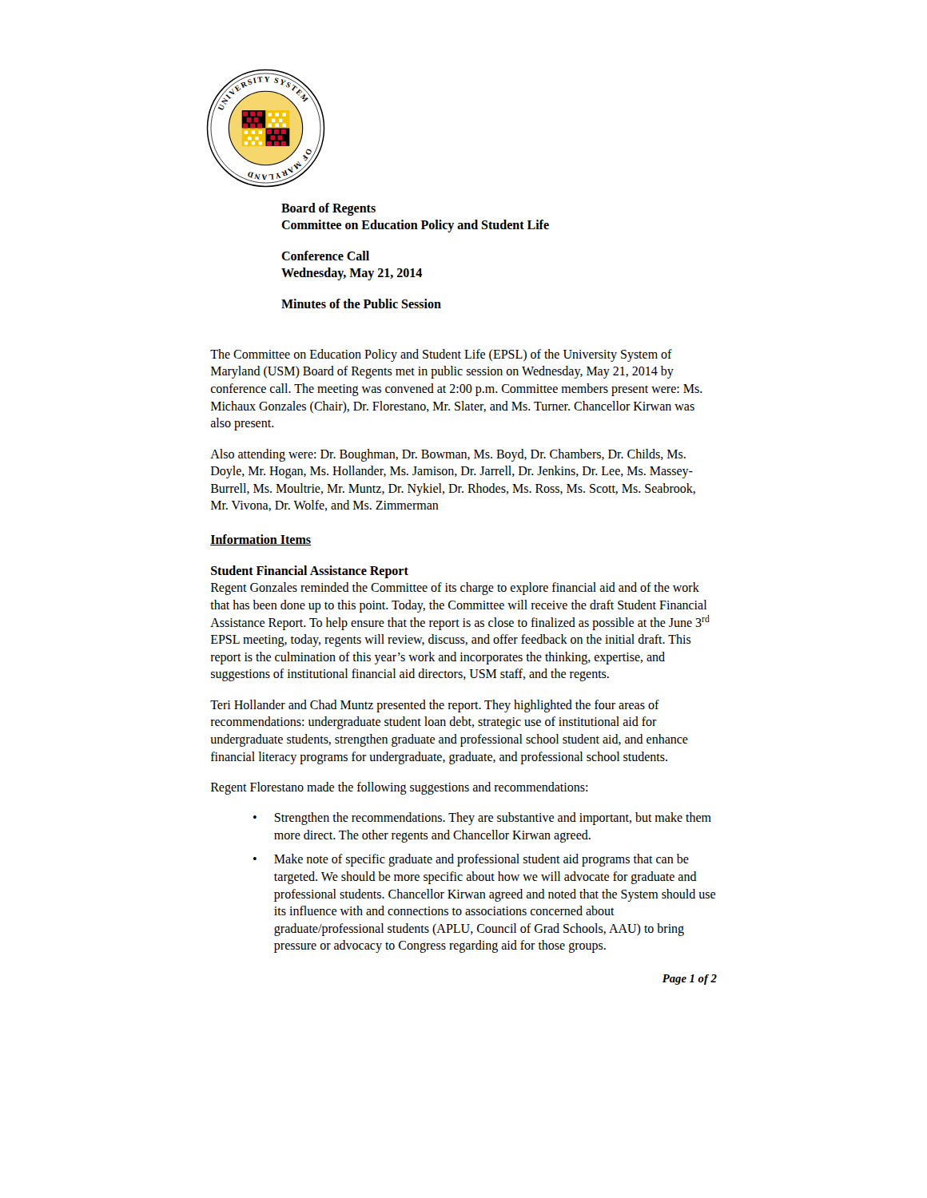Board of Regents
Committee on Education Policy and Student Life
Conference Call
Wednesday, May 21, 2014
Minutes of the Public Session
The Committee on Education Policy and Student Life (EPSL) of the University System of Maryland (USM) Board of Regents met in public session on Wednesday, May 21, 2014 by conference call. The meeting was convened at 2:00 p.m. Committee members present were: Ms. Michaux Gonzales (Chair), Dr. Florestano, Mr. Slater, and Ms. Turner. Chancellor Kirwan was also present.
Also attending were: Dr. Boughman, Dr. Bowman, Ms. Boyd, Dr. Chambers, Dr. Childs, Ms. Doyle, Mr. Hogan, Ms. Hollander, Ms. Jamison, Dr. Jarrell, Dr. Jenkins, Dr. Lee, Ms. Massey-Burrell, Ms. Moultrie, Mr. Muntz, Dr. Nykiel, Dr. Rhodes, Ms. Ross, Ms. Scott, Ms. Seabrook, Mr. Vivona, Dr. Wolfe, and Ms. Zimmerman
Information Items
Student Financial Assistance Report
Regent Gonzales reminded the Committee of its charge to explore financial aid and of the work that has been done up to this point. Today, the Committee will receive the draft Student Financial Assistance Report. To help ensure that the report is as close to finalized as possible at the June 3rd EPSL meeting, today, regents will review, discuss, and offer feedback on the initial draft. This report is the culmination of this year’s work and incorporates the thinking, expertise, and suggestions of institutional financial aid directors, USM staff, and the regents.
Teri Hollander and Chad Muntz presented the report. They highlighted the four areas of recommendations: undergraduate student loan debt, strategic use of institutional aid for undergraduate students, strengthen graduate and professional school student aid, and enhance financial literacy programs for undergraduate, graduate, and professional school students.
Regent Florestano made the following suggestions and recommendations:
Strengthen the recommendations. They are substantive and important, but make them more direct. The other regents and Chancellor Kirwan agreed.
Make note of specific graduate and professional student aid programs that can be targeted. We should be more specific about how we will advocate for graduate and professional students. Chancellor Kirwan agreed and noted that the System should use its influence with and connections to associations concerned about graduate/professional students (APLU, Council of Grad Schools, AAU) to bring pressure or advocacy to Congress regarding aid for those groups.
Page 1 of 2